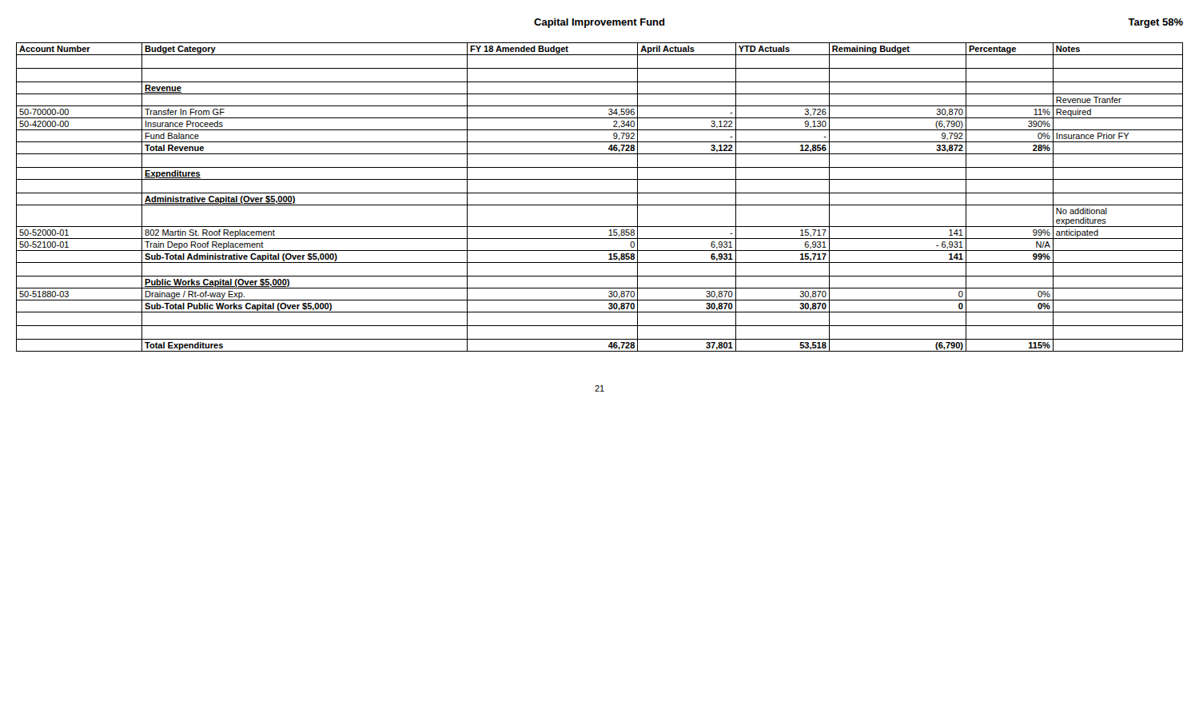Target 58%
Capital Improvement Fund
| Account Number | Budget Category | FY 18 Amended Budget | April Actuals | YTD Actuals | Remaining Budget | Percentage | Notes |
| --- | --- | --- | --- | --- | --- | --- | --- |
| | Revenue | | | | | | |
| | | | | | | | Revenue Tranfer |
| 50-70000-00 | Transfer In From GF | 34,596 | - | 3,726 | 30,870 | 11% | Required |
| 50-42000-00 | Insurance Proceeds | 2,340 | 3,122 | 9,130 | (6,790) | 390% | |
| | Fund Balance | 9,792 | - | - | 9,792 | 0% | Insurance Prior FY |
| | Total Revenue | 46,728 | 3,122 | 12,856 | 33,872 | 28% | |
| | Expenditures | | | | | | |
| | Administrative Capital (Over $5,000) | | | | | | |
| | | | | | | | No additional expenditures |
| 50-52000-01 | 802 Martin St. Roof Replacement | 15,858 | - | 15,717 | 141 | 99% | anticipated |
| 50-52100-01 | Train Depo Roof Replacement | 0 | 6,931 | 6,931 | - 6,931 | N/A | |
| | Sub-Total Administrative Capital (Over $5,000) | 15,858 | 6,931 | 15,717 | 141 | 99% | |
| | Public Works Capital (Over $5,000) | | | | | | |
| 50-51880-03 | Drainage / Rt-of-way Exp. | 30,870 | 30,870 | 30,870 | 0 | 0% | |
| | Sub-Total Public Works Capital (Over $5,000) | 30,870 | 30,870 | 30,870 | 0 | 0% | |
| | Total Expenditures | 46,728 | 37,801 | 53,518 | (6,790) | 115% | |
21